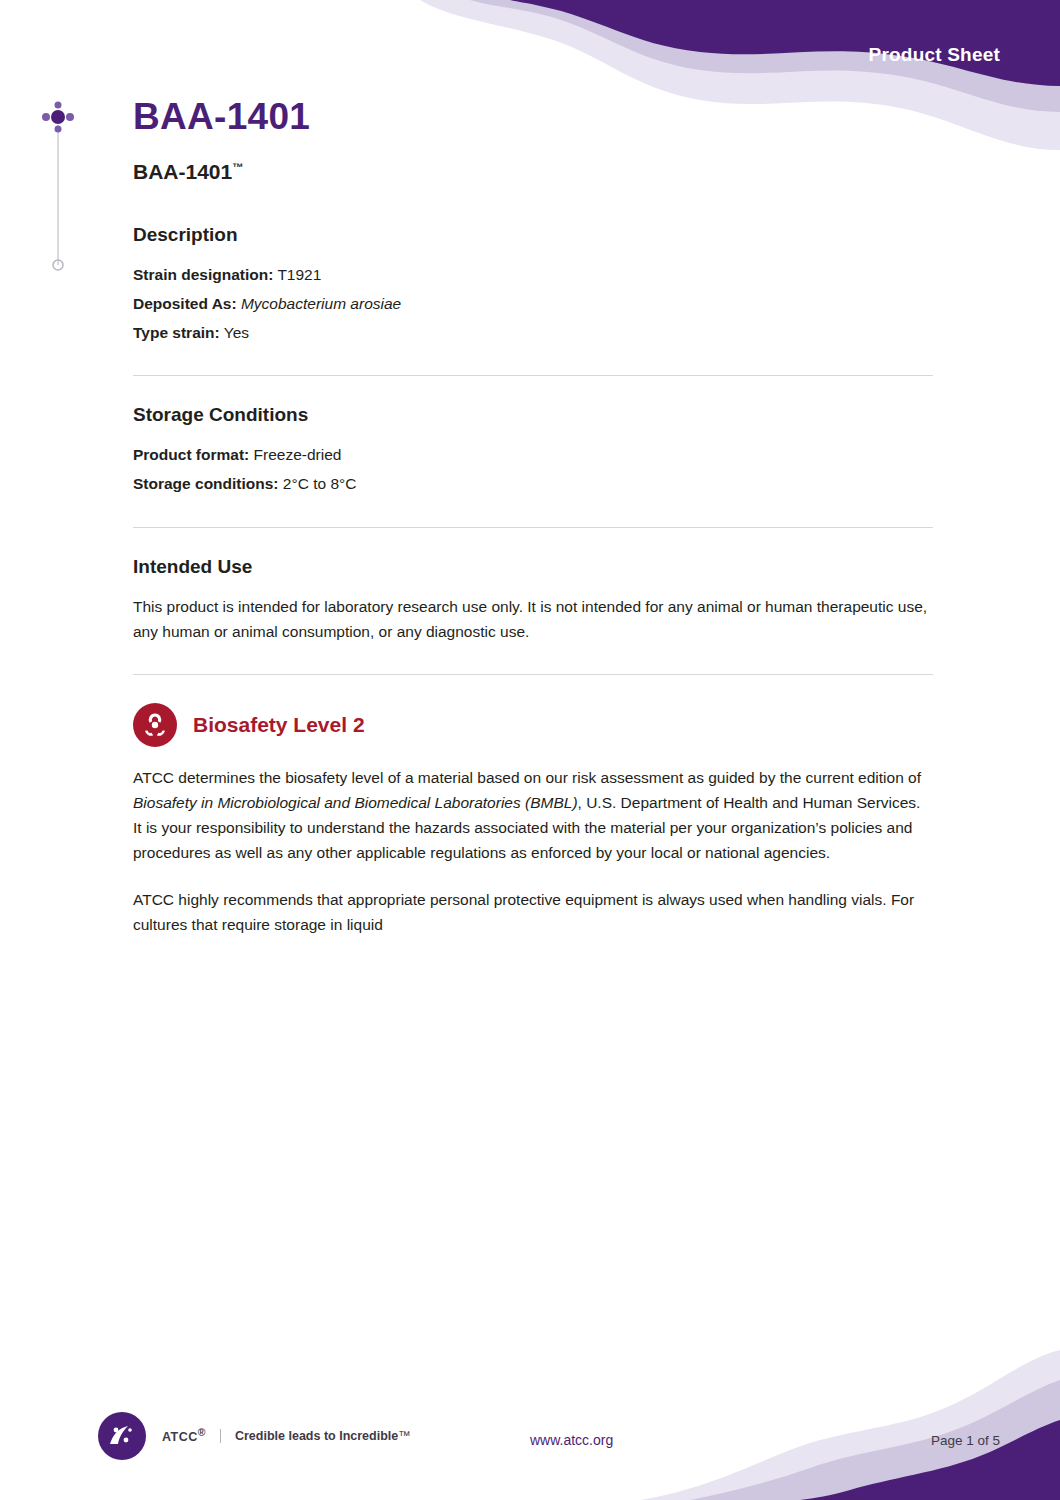Product Sheet
BAA-1401
BAA-1401™
Description
Strain designation: T1921
Deposited As: Mycobacterium arosiae
Type strain: Yes
Storage Conditions
Product format: Freeze-dried
Storage conditions: 2°C to 8°C
Intended Use
This product is intended for laboratory research use only. It is not intended for any animal or human therapeutic use, any human or animal consumption, or any diagnostic use.
Biosafety Level 2
ATCC determines the biosafety level of a material based on our risk assessment as guided by the current edition of Biosafety in Microbiological and Biomedical Laboratories (BMBL), U.S. Department of Health and Human Services. It is your responsibility to understand the hazards associated with the material per your organization’s policies and procedures as well as any other applicable regulations as enforced by your local or national agencies.
ATCC highly recommends that appropriate personal protective equipment is always used when handling vials. For cultures that require storage in liquid
ATCC®
Credible leads to Incredible™
www.atcc.org
Page 1 of 5